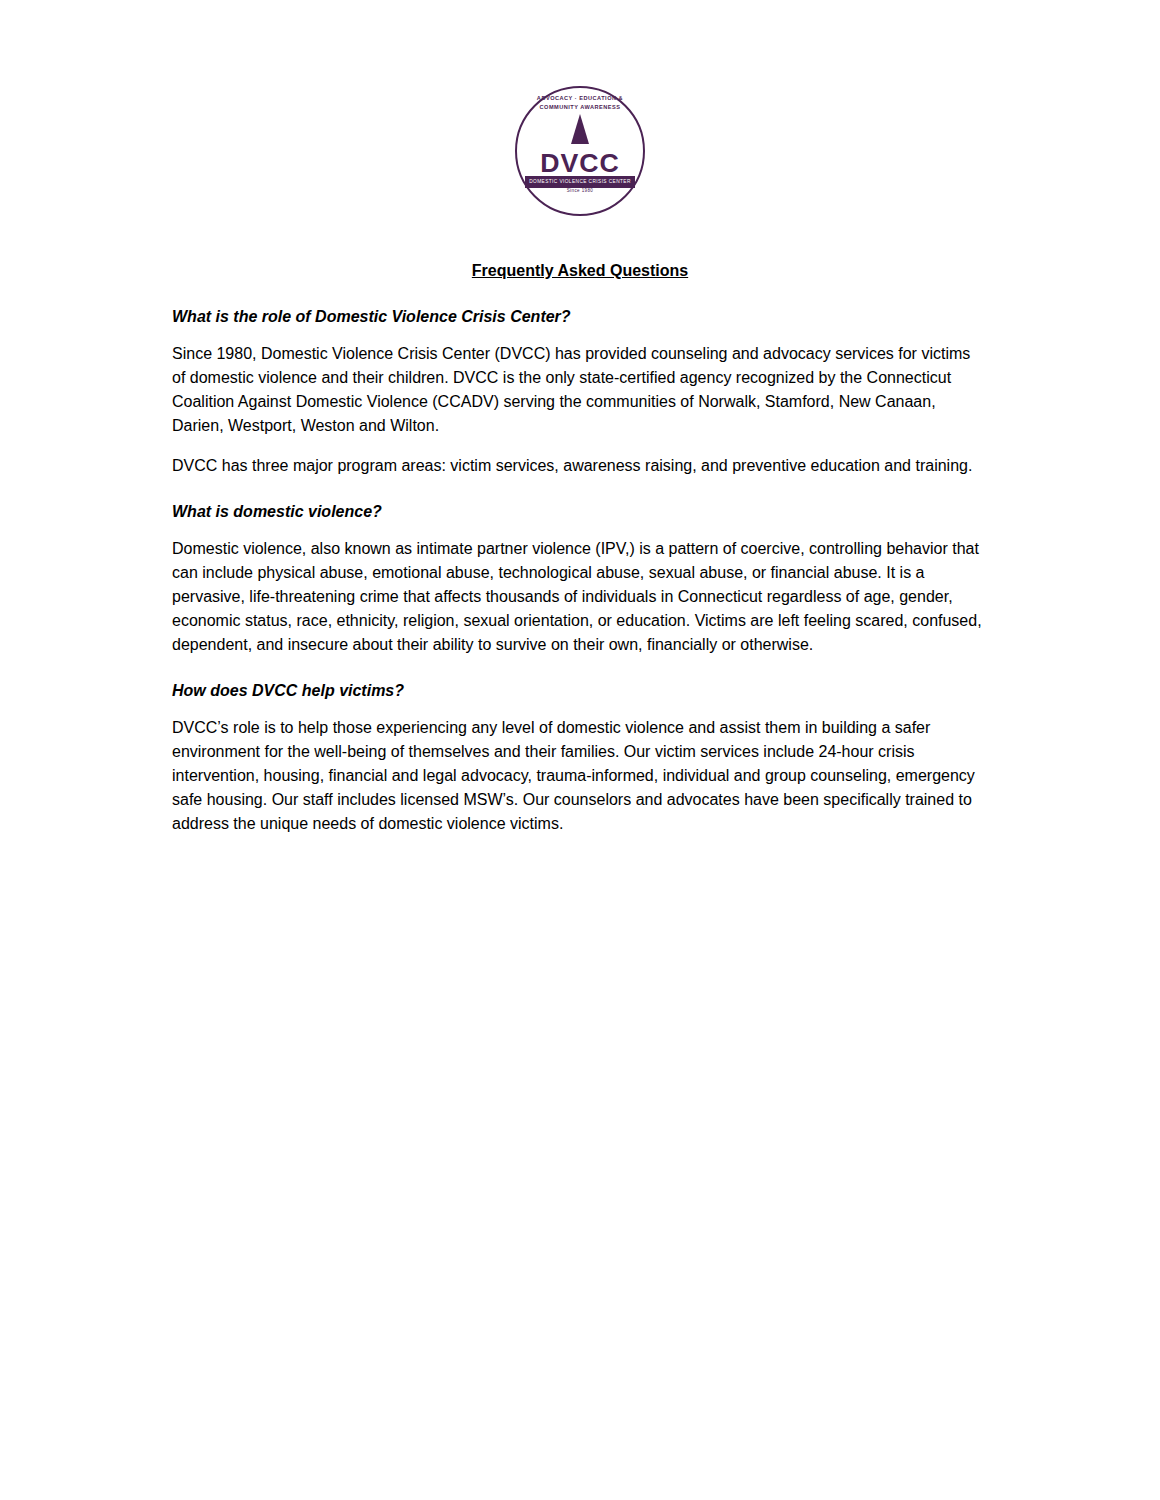Advocacy · Education & Community Awareness
DVCC
Domestic Violence Crisis Center
Since 1980
Frequently Asked Questions
What is the role of Domestic Violence Crisis Center?
Since 1980, Domestic Violence Crisis Center (DVCC) has provided counseling and advocacy services for victims of domestic violence and their children. DVCC is the only state-certified agency recognized by the Connecticut Coalition Against Domestic Violence (CCADV) serving the communities of Norwalk, Stamford, New Canaan, Darien, Westport, Weston and Wilton.
DVCC has three major program areas: victim services, awareness raising, and preventive education and training.
What is domestic violence?
Domestic violence, also known as intimate partner violence (IPV,) is a pattern of coercive, controlling behavior that can include physical abuse, emotional abuse, technological abuse, sexual abuse, or financial abuse. It is a pervasive, life-threatening crime that affects thousands of individuals in Connecticut regardless of age, gender, economic status, race, ethnicity, religion, sexual orientation, or education. Victims are left feeling scared, confused, dependent, and insecure about their ability to survive on their own, financially or otherwise.
How does DVCC help victims?
DVCC’s role is to help those experiencing any level of domestic violence and assist them in building a safer environment for the well-being of themselves and their families. Our victim services include 24-hour crisis intervention, housing, financial and legal advocacy, trauma-informed, individual and group counseling, emergency safe housing. Our staff includes licensed MSW’s. Our counselors and advocates have been specifically trained to address the unique needs of domestic violence victims.